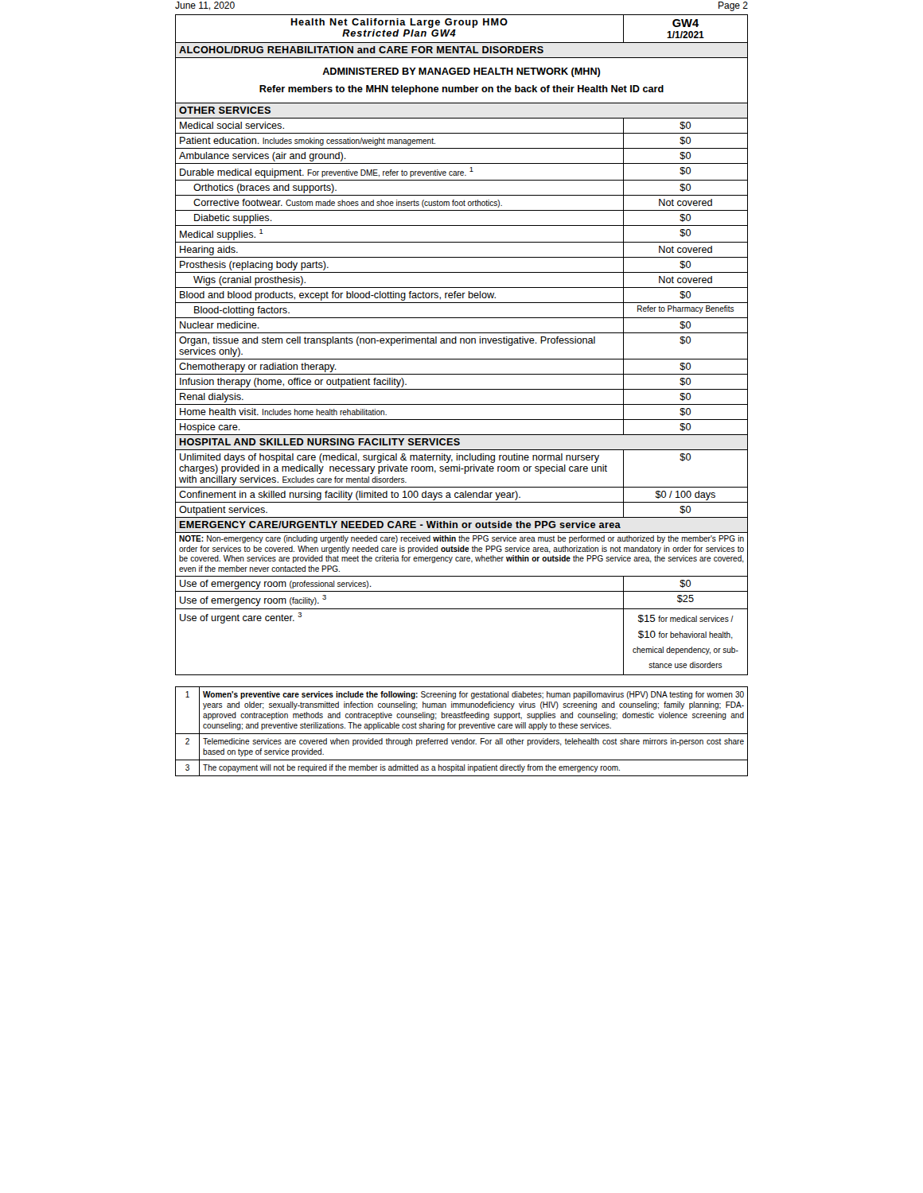June 11, 2020
Page 2
| Health Net California Large Group HMO Restricted Plan GW4 | GW4 1/1/2021 |
| ALCOHOL/DRUG REHABILITATION and CARE FOR MENTAL DISORDERS |
| ADMINISTERED BY MANAGED HEALTH NETWORK (MHN) Refer members to the MHN telephone number on the back of their Health Net ID card |
| OTHER SERVICES |
| Medical social services. | $0 |
| Patient education. Includes smoking cessation/weight management. | $0 |
| Ambulance services (air and ground). | $0 |
| Durable medical equipment. For preventive DME, refer to preventive care. 1 | $0 |
| Orthotics (braces and supports). | $0 |
| Corrective footwear. Custom made shoes and shoe inserts (custom foot orthotics). | Not covered |
| Diabetic supplies. | $0 |
| Medical supplies. 1 | $0 |
| Hearing aids. | Not covered |
| Prosthesis (replacing body parts). | $0 |
| Wigs (cranial prosthesis). | Not covered |
| Blood and blood products, except for blood-clotting factors, refer below. | $0 |
| Blood-clotting factors. | Refer to Pharmacy Benefits |
| Nuclear medicine. | $0 |
| Organ, tissue and stem cell transplants (non-experimental and non investigative. Professional services only). | $0 |
| Chemotherapy or radiation therapy. | $0 |
| Infusion therapy (home, office or outpatient facility). | $0 |
| Renal dialysis. | $0 |
| Home health visit. Includes home health rehabilitation. | $0 |
| Hospice care. | $0 |
| HOSPITAL AND SKILLED NURSING FACILITY SERVICES |
| Unlimited days of hospital care (medical, surgical & maternity, including routine normal nursery charges) provided in a medically necessary private room, semi-private room or special care unit with ancillary services. Excludes care for mental disorders. | $0 |
| Confinement in a skilled nursing facility (limited to 100 days a calendar year). | $0 / 100 days |
| Outpatient services. | $0 |
| EMERGENCY CARE/URGENTLY NEEDED CARE - Within or outside the PPG service area |
| NOTE: Non-emergency care (including urgently needed care) received within the PPG service area must be performed or authorized by the member's PPG in order for services to be covered. When urgently needed care is provided outside the PPG service area, authorization is not mandatory in order for services to be covered. When services are provided that meet the criteria for emergency care, whether within or outside the PPG service area, the services are covered, even if the member never contacted the PPG. |
| Use of emergency room (professional services) . | $0 |
| Use of emergency room (facility) . 3 | $25 |
| Use of urgent care center. 3 | $15 for medical services / $10 for behavioral health, chemical dependency, or sub- stance use disorders |
| 1 | Women's preventive care services include the following: Screening for gestational diabetes; human papillomavirus (HPV) DNA testing for women 30 years and older; sexually-transmitted infection counseling; human immunodeficiency virus (HIV) screening and counseling; family planning; FDA-approved contraception methods and contraceptive counseling; breastfeeding support, supplies and counseling; domestic violence screening and counseling; and preventive sterilizations. The applicable cost sharing for preventive care will apply to these services. |
| 2 | Telemedicine services are covered when provided through preferred vendor. For all other providers, telehealth cost share mirrors in-person cost share based on type of service provided. |
| 3 | The copayment will not be required if the member is admitted as a hospital inpatient directly from the emergency room. |